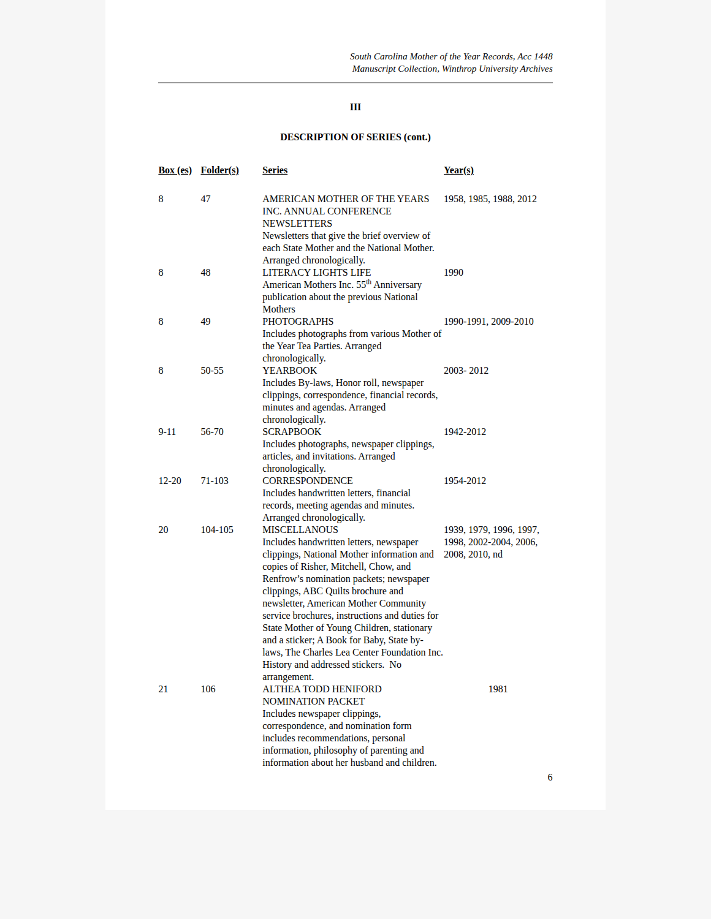South Carolina Mother of the Year Records, Acc 1448
Manuscript Collection, Winthrop University Archives
III
DESCRIPTION OF SERIES (cont.)
| Box (es) | Folder(s) | Series | Year(s) |
| --- | --- | --- | --- |
| 8 | 47 | AMERICAN MOTHER OF THE YEARS INC. ANNUAL CONFERENCE NEWSLETTERS Newsletters that give the brief overview of each State Mother and the National Mother. Arranged chronologically. | 1958, 1985, 1988, 2012 |
| 8 | 48 | LITERACY LIGHTS LIFE American Mothers Inc. 55 th Anniversary publication about the previous National Mothers | 1990 |
| 8 | 49 | PHOTOGRAPHS Includes photographs from various Mother of the Year Tea Parties. Arranged chronologically. | 1990-1991, 2009-2010 |
| 8 | 50-55 | YEARBOOK Includes By-laws, Honor roll, newspaper clippings, correspondence, financial records, minutes and agendas. Arranged chronologically. | 2003- 2012 |
| 9-11 | 56-70 | SCRAPBOOK Includes photographs, newspaper clippings, articles, and invitations. Arranged chronologically. | 1942-2012 |
| 12-20 | 71-103 | CORRESPONDENCE Includes handwritten letters, financial records, meeting agendas and minutes. Arranged chronologically. | 1954-2012 |
| 20 | 104-105 | MISCELLANOUS Includes handwritten letters, newspaper clippings, National Mother information and copies of Risher, Mitchell, Chow, and Renfrow’s nomination packets; newspaper clippings, ABC Quilts brochure and newsletter, American Mother Community service brochures, instructions and duties for State Mother of Young Children, stationary and a sticker; A Book for Baby, State by-laws, The Charles Lea Center Foundation Inc. History and addressed stickers. No arrangement. | 1939, 1979, 1996, 1997, 1998, 2002-2004, 2006, 2008, 2010, nd |
| 21 | 106 | ALTHEA TODD HENIFORD NOMINATION PACKET Includes newspaper clippings, correspondence, and nomination form includes recommendations, personal information, philosophy of parenting and information about her husband and children. | 1981 |
6